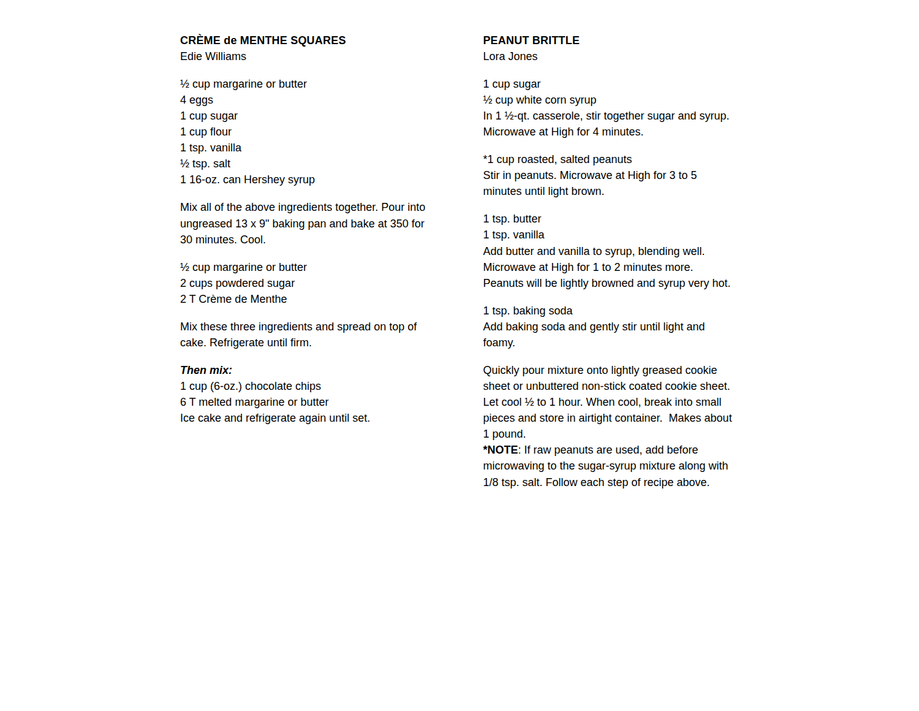CRÈME de MENTHE SQUARES
Edie Williams
½ cup margarine or butter
4 eggs
1 cup sugar
1 cup flour
1 tsp. vanilla
½ tsp. salt
1 16-oz. can Hershey syrup
Mix all of the above ingredients together. Pour into ungreased 13 x 9" baking pan and bake at 350 for 30 minutes. Cool.
½ cup margarine or butter
2 cups powdered sugar
2 T Crème de Menthe
Mix these three ingredients and spread on top of cake. Refrigerate until firm.
Then mix:
1 cup (6-oz.) chocolate chips
6 T melted margarine or butter
Ice cake and refrigerate again until set.
PEANUT BRITTLE
Lora Jones
1 cup sugar
½ cup white corn syrup
In 1 ½-qt. casserole, stir together sugar and syrup. Microwave at High for 4 minutes.
*1 cup roasted, salted peanuts
Stir in peanuts. Microwave at High for 3 to 5 minutes until light brown.
1 tsp. butter
1 tsp. vanilla
Add butter and vanilla to syrup, blending well. Microwave at High for 1 to 2 minutes more. Peanuts will be lightly browned and syrup very hot.
1 tsp. baking soda
Add baking soda and gently stir until light and foamy.
Quickly pour mixture onto lightly greased cookie sheet or unbuttered non-stick coated cookie sheet. Let cool ½ to 1 hour. When cool, break into small pieces and store in airtight container. Makes about 1 pound.
*NOTE: If raw peanuts are used, add before microwaving to the sugar-syrup mixture along with 1/8 tsp. salt. Follow each step of recipe above.